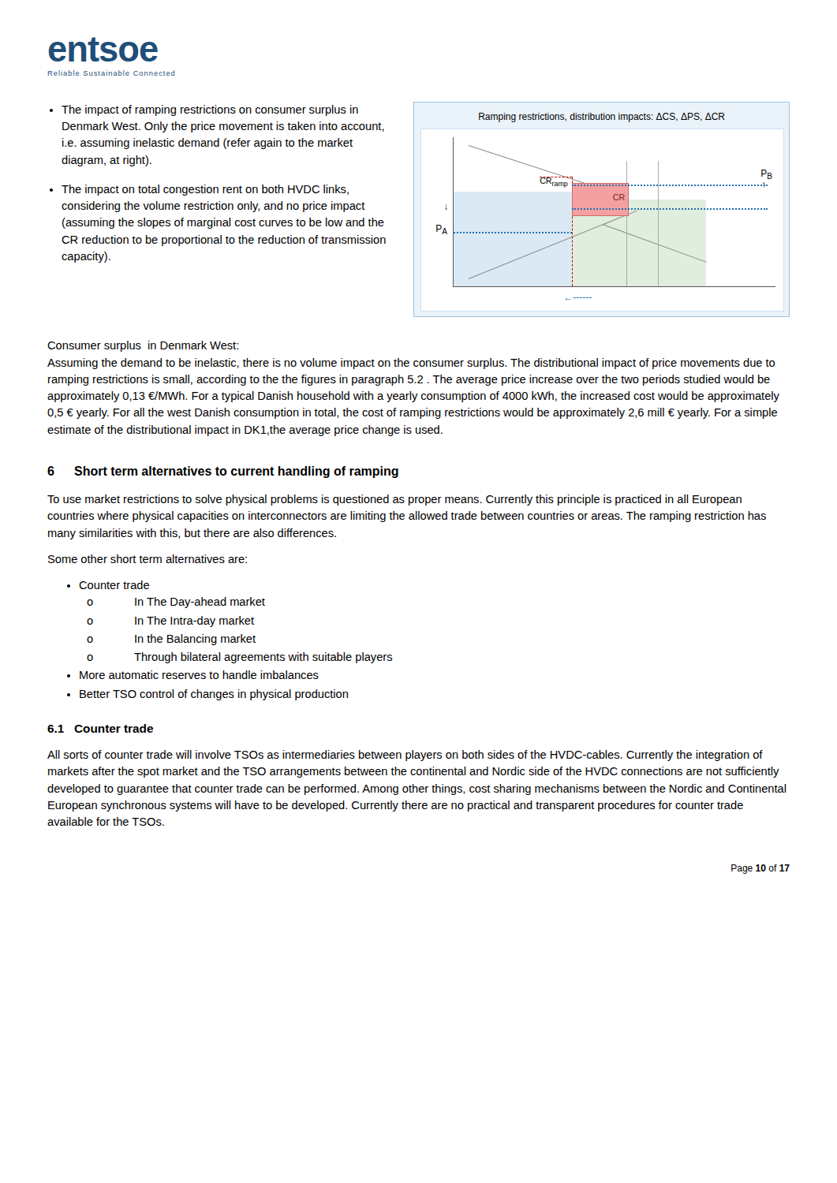entsoe
Reliable Sustainable Connected
The impact of ramping restrictions on consumer surplus in Denmark West. Only the price movement is taken into account, i.e. assuming inelastic demand (refer again to the market diagram, at right).
The impact on total congestion rent on both HVDC links, considering the volume restriction only, and no price impact (assuming the slopes of marginal cost curves to be low and the CR reduction to be proportional to the reduction of transmission capacity).
Ramping restrictions, distribution impacts: ΔCS, ΔPS, ΔCR
CR
CRramp
PB
PA
↓
↑
←------
Consumer surplus in Denmark West:
Assuming the demand to be inelastic, there is no volume impact on the consumer surplus. The distributional impact of price movements due to ramping restrictions is small, according to the the figures in paragraph 5.2 . The average price increase over the two periods studied would be approximately 0,13 €/MWh. For a typical Danish household with a yearly consumption of 4000 kWh, the increased cost would be approximately 0,5 € yearly. For all the west Danish consumption in total, the cost of ramping restrictions would be approximately 2,6 mill € yearly. For a simple estimate of the distributional impact in DK1,the average price change is used.
6 Short term alternatives to current handling of ramping
To use market restrictions to solve physical problems is questioned as proper means. Currently this principle is practiced in all European countries where physical capacities on interconnectors are limiting the allowed trade between countries or areas. The ramping restriction has many similarities with this, but there are also differences.
Some other short term alternatives are:
Counter trade
In The Day-ahead market
In The Intra-day market
In the Balancing market
Through bilateral agreements with suitable players
More automatic reserves to handle imbalances
Better TSO control of changes in physical production
6.1 Counter trade
All sorts of counter trade will involve TSOs as intermediaries between players on both sides of the HVDC-cables. Currently the integration of markets after the spot market and the TSO arrangements between the continental and Nordic side of the HVDC connections are not sufficiently developed to guarantee that counter trade can be performed. Among other things, cost sharing mechanisms between the Nordic and Continental European synchronous systems will have to be developed. Currently there are no practical and transparent procedures for counter trade available for the TSOs.
Page 10 of 17